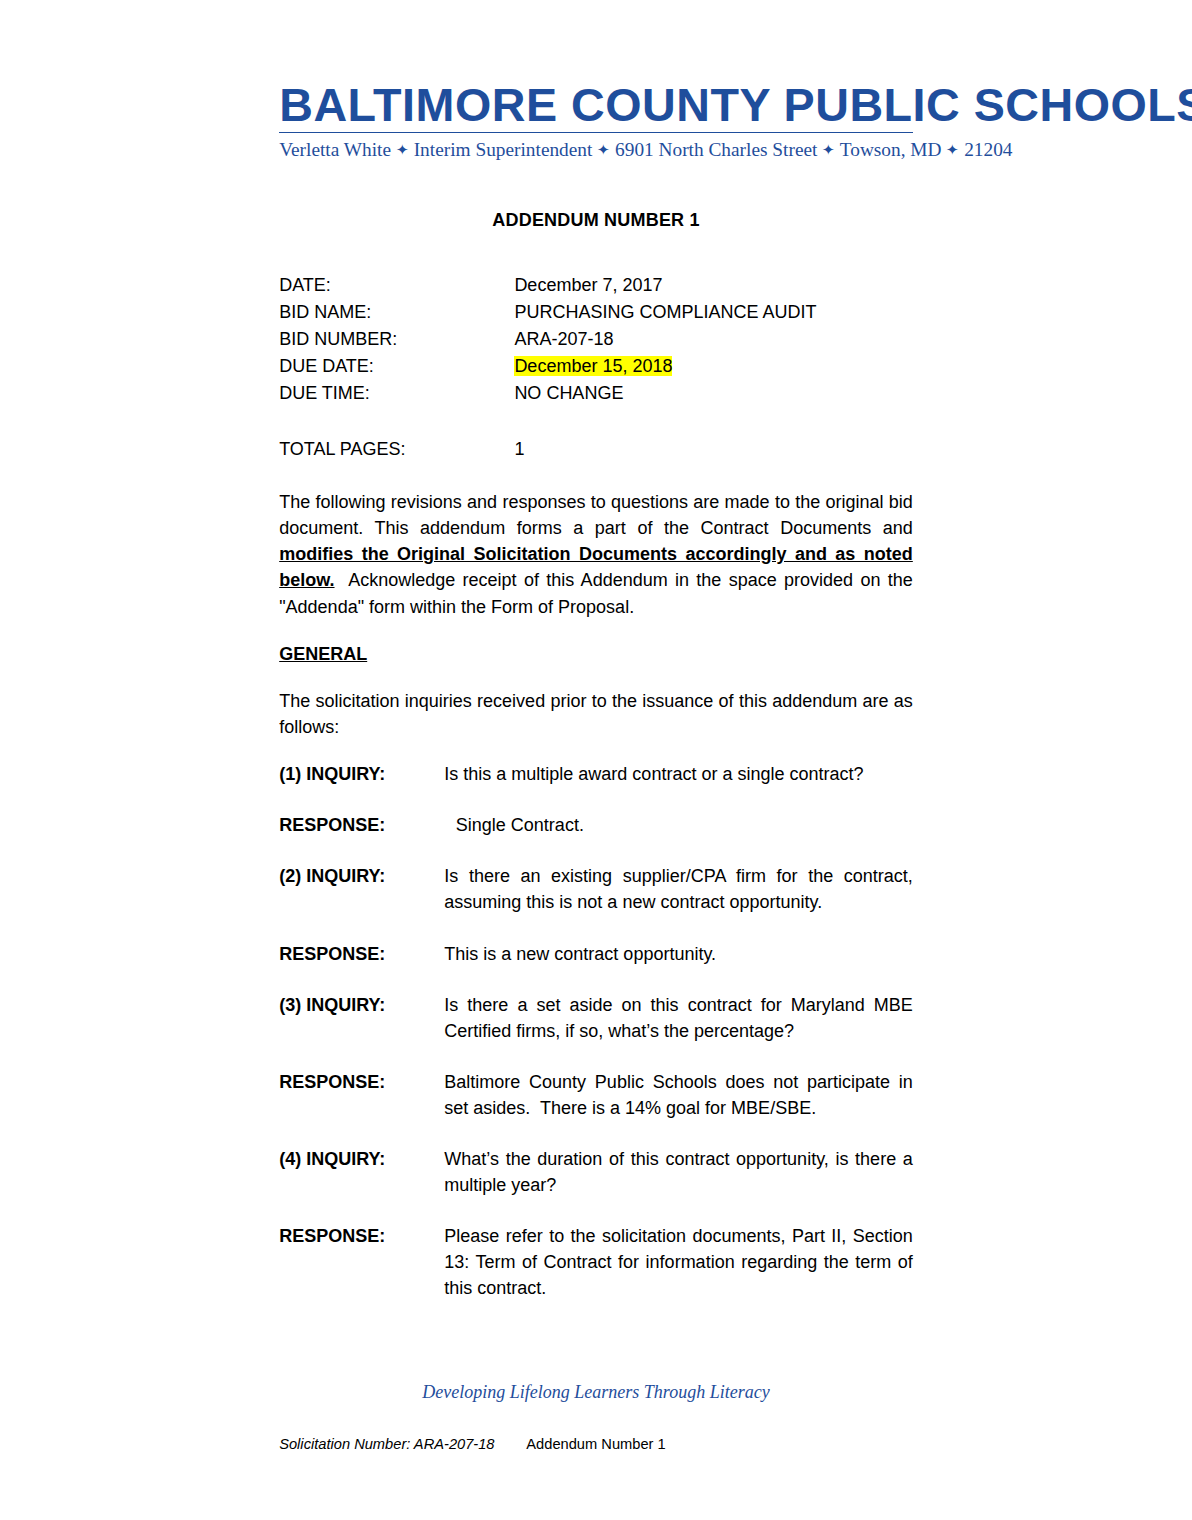BALTIMORE COUNTY PUBLIC SCHOOLS
Verletta White ✦ Interim Superintendent ✦ 6901 North Charles Street ✦ Towson, MD ✦ 21204
ADDENDUM NUMBER 1
| DATE: | December 7, 2017 |
| BID NAME: | PURCHASING COMPLIANCE AUDIT |
| BID NUMBER: | ARA-207-18 |
| DUE DATE: | December 15, 2018 |
| DUE TIME: | NO CHANGE |
TOTAL PAGES: 1
The following revisions and responses to questions are made to the original bid document. This addendum forms a part of the Contract Documents and modifies the Original Solicitation Documents accordingly and as noted below. Acknowledge receipt of this Addendum in the space provided on the "Addenda" form within the Form of Proposal.
GENERAL
The solicitation inquiries received prior to the issuance of this addendum are as follows:
| (1) INQUIRY: | Is this a multiple award contract or a single contract? |
| RESPONSE: | Single Contract. |
| (2) INQUIRY: | Is there an existing supplier/CPA firm for the contract, assuming this is not a new contract opportunity. |
| RESPONSE: | This is a new contract opportunity. |
| (3) INQUIRY: | Is there a set aside on this contract for Maryland MBE Certified firms, if so, what’s the percentage? |
| RESPONSE: | Baltimore County Public Schools does not participate in set asides. There is a 14% goal for MBE/SBE. |
| (4) INQUIRY: | What’s the duration of this contract opportunity, is there a multiple year? |
| RESPONSE: | Please refer to the solicitation documents, Part II, Section 13: Term of Contract for information regarding the term of this contract. |
Developing Lifelong Learners Through Literacy
Solicitation Number: ARA-207-18 Addendum Number 1